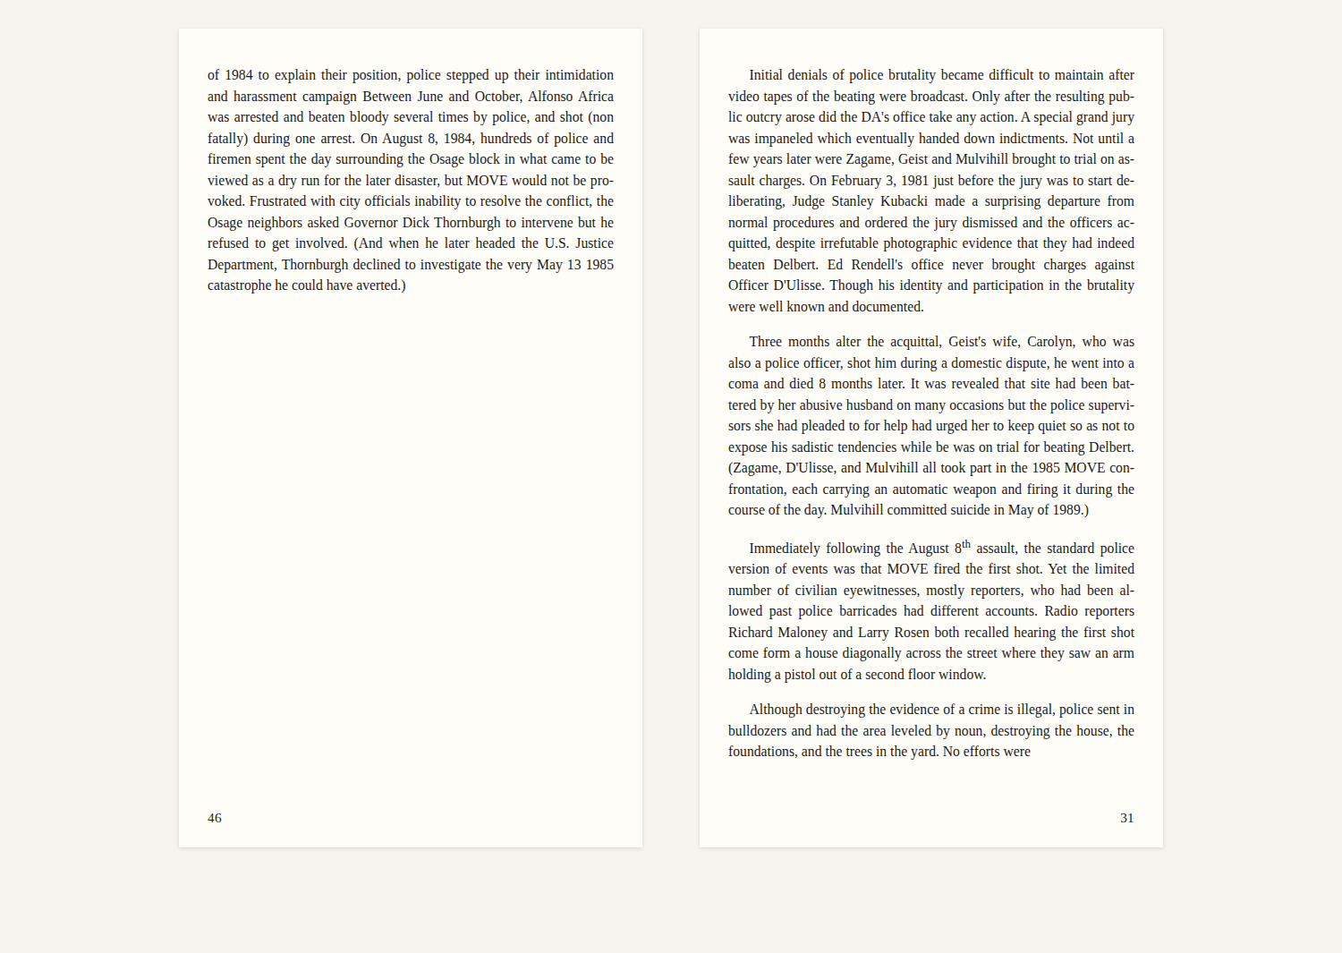of 1984 to explain their position, police stepped up their intimidation and harassment campaign Between June and October, Alfonso Africa was arrested and beaten bloody several times by police, and shot (non fatally) during one arrest. On August 8, 1984, hundreds of police and firemen spent the day surrounding the Osage block in what came to be viewed as a dry run for the later disaster, but MOVE would not be provoked. Frustrated with city officials inability to resolve the conflict, the Osage neighbors asked Governor Dick Thornburgh to intervene but he refused to get involved. (And when he later headed the U.S. Justice Department, Thornburgh declined to investigate the very May 13 1985 catastrophe he could have averted.)
46
Initial denials of police brutality became difficult to maintain after video tapes of the beating were broadcast. Only after the resulting public outcry arose did the DA's office take any action. A special grand jury was impaneled which eventually handed down indictments. Not until a few years later were Zagame, Geist and Mulvihill brought to trial on assault charges. On February 3, 1981 just before the jury was to start deliberating, Judge Stanley Kubacki made a surprising departure from normal procedures and ordered the jury dismissed and the officers acquitted, despite irrefutable photographic evidence that they had indeed beaten Delbert. Ed Rendell's office never brought charges against Officer D'Ulisse. Though his identity and participation in the brutality were well known and documented.
Three months alter the acquittal, Geist's wife, Carolyn, who was also a police officer, shot him during a domestic dispute, he went into a coma and died 8 months later. It was revealed that site had been battered by her abusive husband on many occasions but the police supervisors she had pleaded to for help had urged her to keep quiet so as not to expose his sadistic tendencies while be was on trial for beating Delbert. (Zagame, D'Ulisse, and Mulvihill all took part in the 1985 MOVE confrontation, each carrying an automatic weapon and firing it during the course of the day. Mulvihill committed suicide in May of 1989.)
Immediately following the August 8th assault, the standard police version of events was that MOVE fired the first shot. Yet the limited number of civilian eyewitnesses, mostly reporters, who had been allowed past police barricades had different accounts. Radio reporters Richard Maloney and Larry Rosen both recalled hearing the first shot come form a house diagonally across the street where they saw an arm holding a pistol out of a second floor window.
Although destroying the evidence of a crime is illegal, police sent in bulldozers and had the area leveled by noun, destroying the house, the foundations, and the trees in the yard. No efforts were
31